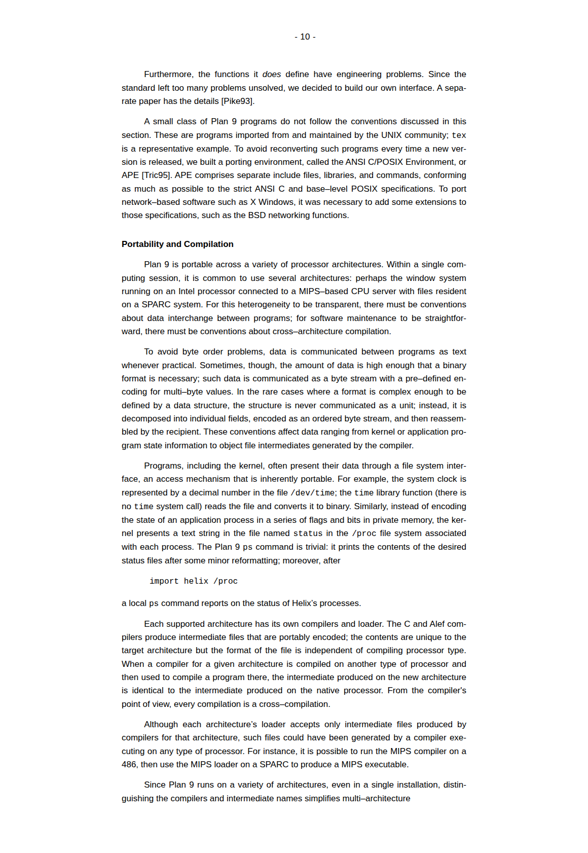- 10 -
Furthermore, the functions it does define have engineering problems. Since the standard left too many problems unsolved, we decided to build our own interface. A separate paper has the details [Pike93].
A small class of Plan 9 programs do not follow the conventions discussed in this section. These are programs imported from and maintained by the UNIX community; tex is a representative example. To avoid reconverting such programs every time a new version is released, we built a porting environment, called the ANSI C/POSIX Environment, or APE [Tric95]. APE comprises separate include files, libraries, and commands, conforming as much as possible to the strict ANSI C and base–level POSIX specifications. To port network–based software such as X Windows, it was necessary to add some extensions to those specifications, such as the BSD networking functions.
Portability and Compilation
Plan 9 is portable across a variety of processor architectures. Within a single computing session, it is common to use several architectures: perhaps the window system running on an Intel processor connected to a MIPS–based CPU server with files resident on a SPARC system. For this heterogeneity to be transparent, there must be conventions about data interchange between programs; for software maintenance to be straightforward, there must be conventions about cross–architecture compilation.
To avoid byte order problems, data is communicated between programs as text whenever practical. Sometimes, though, the amount of data is high enough that a binary format is necessary; such data is communicated as a byte stream with a pre–defined encoding for multi–byte values. In the rare cases where a format is complex enough to be defined by a data structure, the structure is never communicated as a unit; instead, it is decomposed into individual fields, encoded as an ordered byte stream, and then reassembled by the recipient. These conventions affect data ranging from kernel or application program state information to object file intermediates generated by the compiler.
Programs, including the kernel, often present their data through a file system interface, an access mechanism that is inherently portable. For example, the system clock is represented by a decimal number in the file /dev/time; the time library function (there is no time system call) reads the file and converts it to binary. Similarly, instead of encoding the state of an application process in a series of flags and bits in private memory, the kernel presents a text string in the file named status in the /proc file system associated with each process. The Plan 9 ps command is trivial: it prints the contents of the desired status files after some minor reformatting; moreover, after
import helix /proc
a local ps command reports on the status of Helix’s processes.
Each supported architecture has its own compilers and loader. The C and Alef compilers produce intermediate files that are portably encoded; the contents are unique to the target architecture but the format of the file is independent of compiling processor type. When a compiler for a given architecture is compiled on another type of processor and then used to compile a program there, the intermediate produced on the new architecture is identical to the intermediate produced on the native processor. From the compiler's point of view, every compilation is a cross–compilation.
Although each architecture’s loader accepts only intermediate files produced by compilers for that architecture, such files could have been generated by a compiler executing on any type of processor. For instance, it is possible to run the MIPS compiler on a 486, then use the MIPS loader on a SPARC to produce a MIPS executable.
Since Plan 9 runs on a variety of architectures, even in a single installation, distinguishing the compilers and intermediate names simplifies multi–architecture